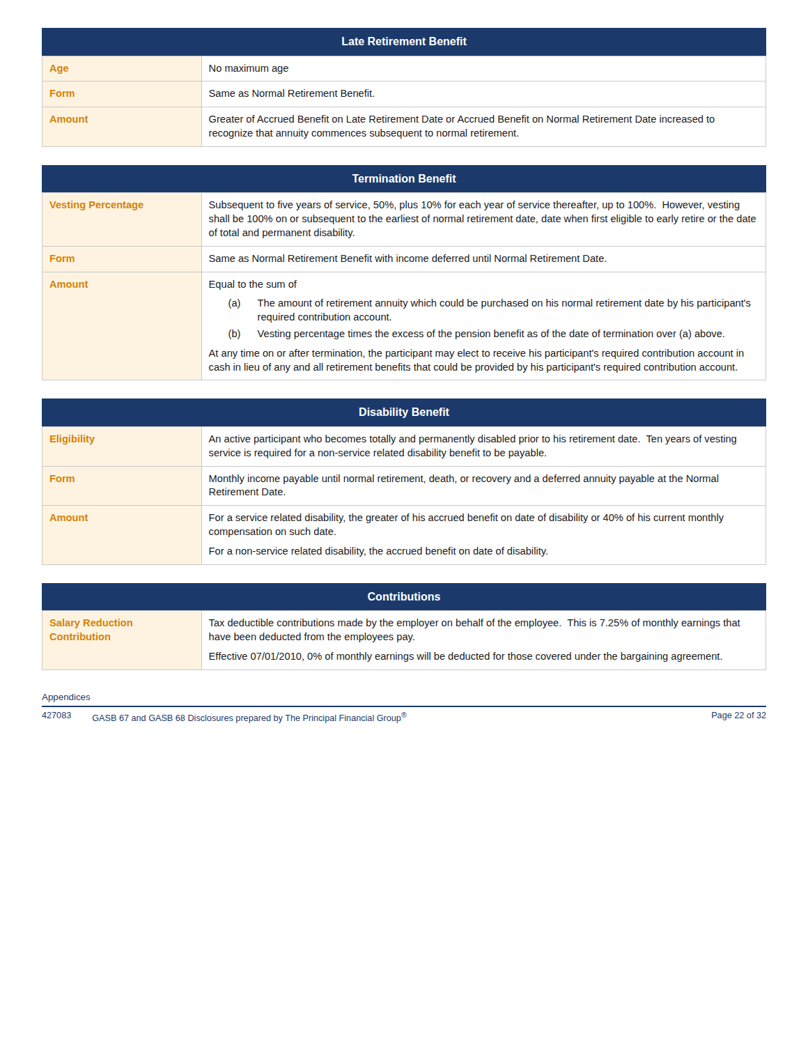Late Retirement Benefit
| Age | No maximum age |
| Form | Same as Normal Retirement Benefit. |
| Amount | Greater of Accrued Benefit on Late Retirement Date or Accrued Benefit on Normal Retirement Date increased to recognize that annuity commences subsequent to normal retirement. |
Termination Benefit
| Vesting Percentage | Subsequent to five years of service, 50%, plus 10% for each year of service thereafter, up to 100%. However, vesting shall be 100% on or subsequent to the earliest of normal retirement date, date when first eligible to early retire or the date of total and permanent disability. |
| Form | Same as Normal Retirement Benefit with income deferred until Normal Retirement Date. |
| Amount | Equal to the sum of (a) The amount of retirement annuity which could be purchased on his normal retirement date by his participant's required contribution account. (b) Vesting percentage times the excess of the pension benefit as of the date of termination over (a) above. At any time on or after termination, the participant may elect to receive his participant's required contribution account in cash in lieu of any and all retirement benefits that could be provided by his participant's required contribution account. |
Disability Benefit
| Eligibility | An active participant who becomes totally and permanently disabled prior to his retirement date. Ten years of vesting service is required for a non-service related disability benefit to be payable. |
| Form | Monthly income payable until normal retirement, death, or recovery and a deferred annuity payable at the Normal Retirement Date. |
| Amount | For a service related disability, the greater of his accrued benefit on date of disability or 40% of his current monthly compensation on such date. For a non-service related disability, the accrued benefit on date of disability. |
Contributions
| Salary Reduction Contribution | Tax deductible contributions made by the employer on behalf of the employee. This is 7.25% of monthly earnings that have been deducted from the employees pay. Effective 07/01/2010, 0% of monthly earnings will be deducted for those covered under the bargaining agreement. |
Appendices
427083 GASB 67 and GASB 68 Disclosures prepared by The Principal Financial Group® Page 22 of 32